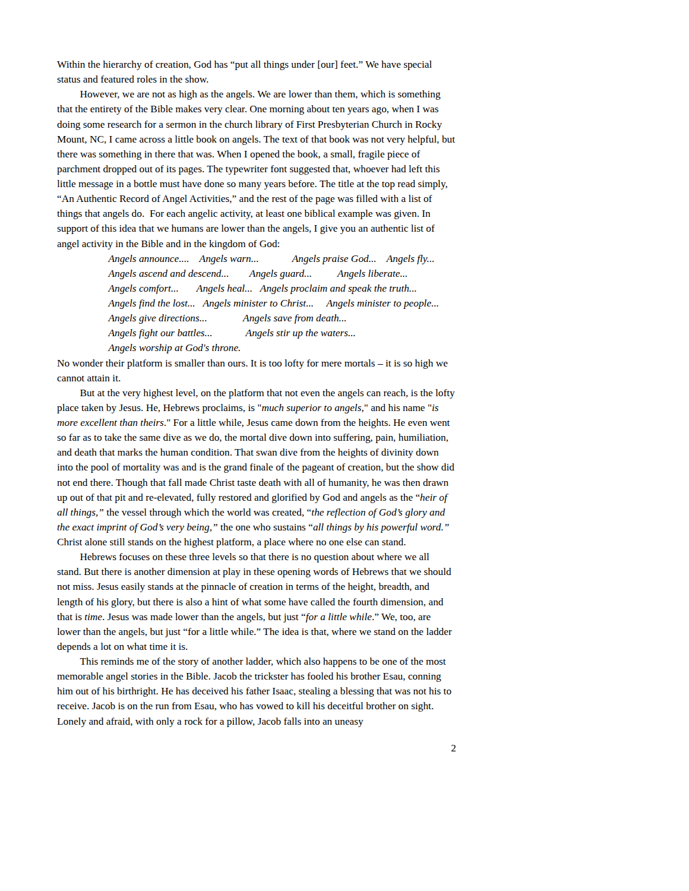Within the hierarchy of creation, God has “put all things under [our] feet.” We have special status and featured roles in the show.
However, we are not as high as the angels. We are lower than them, which is something that the entirety of the Bible makes very clear. One morning about ten years ago, when I was doing some research for a sermon in the church library of First Presbyterian Church in Rocky Mount, NC, I came across a little book on angels. The text of that book was not very helpful, but there was something in there that was. When I opened the book, a small, fragile piece of parchment dropped out of its pages. The typewriter font suggested that, whoever had left this little message in a bottle must have done so many years before. The title at the top read simply, “An Authentic Record of Angel Activities,” and the rest of the page was filled with a list of things that angels do. For each angelic activity, at least one biblical example was given. In support of this idea that we humans are lower than the angels, I give you an authentic list of angel activity in the Bible and in the kingdom of God:
Angels announce.... Angels warn... Angels praise God... Angels fly...
Angels ascend and descend... Angels guard... Angels liberate...
Angels comfort... Angels heal... Angels proclaim and speak the truth...
Angels find the lost... Angels minister to Christ... Angels minister to people...
Angels give directions... Angels save from death...
Angels fight our battles... Angels stir up the waters...
Angels worship at God's throne.
No wonder their platform is smaller than ours. It is too lofty for mere mortals – it is so high we cannot attain it.
But at the very highest level, on the platform that not even the angels can reach, is the lofty place taken by Jesus. He, Hebrews proclaims, is "much superior to angels," and his name "is more excellent than theirs." For a little while, Jesus came down from the heights. He even went so far as to take the same dive as we do, the mortal dive down into suffering, pain, humiliation, and death that marks the human condition. That swan dive from the heights of divinity down into the pool of mortality was and is the grand finale of the pageant of creation, but the show did not end there. Though that fall made Christ taste death with all of humanity, he was then drawn up out of that pit and re-elevated, fully restored and glorified by God and angels as the “heir of all things,” the vessel through which the world was created, “the reflection of God’s glory and the exact imprint of God’s very being,” the one who sustains “all things by his powerful word.” Christ alone still stands on the highest platform, a place where no one else can stand.
Hebrews focuses on these three levels so that there is no question about where we all stand. But there is another dimension at play in these opening words of Hebrews that we should not miss. Jesus easily stands at the pinnacle of creation in terms of the height, breadth, and length of his glory, but there is also a hint of what some have called the fourth dimension, and that is time. Jesus was made lower than the angels, but just “for a little while.” We, too, are lower than the angels, but just “for a little while.” The idea is that, where we stand on the ladder depends a lot on what time it is.
This reminds me of the story of another ladder, which also happens to be one of the most memorable angel stories in the Bible. Jacob the trickster has fooled his brother Esau, conning him out of his birthright. He has deceived his father Isaac, stealing a blessing that was not his to receive. Jacob is on the run from Esau, who has vowed to kill his deceitful brother on sight. Lonely and afraid, with only a rock for a pillow, Jacob falls into an uneasy
2